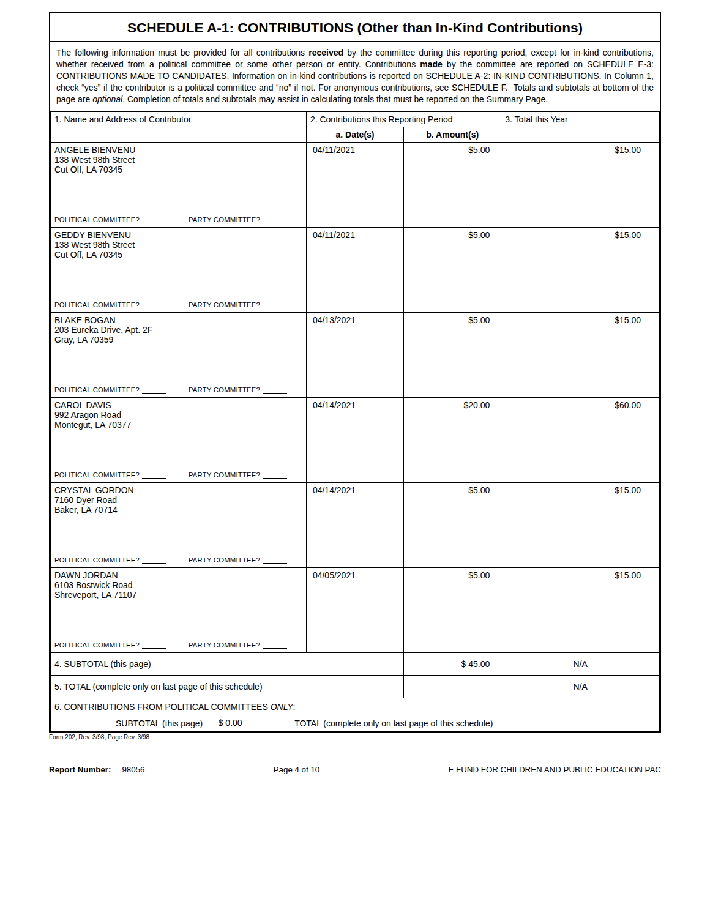SCHEDULE A-1: CONTRIBUTIONS (Other than In-Kind Contributions)
The following information must be provided for all contributions received by the committee during this reporting period, except for in-kind contributions, whether received from a political committee or some other person or entity. Contributions made by the committee are reported on SCHEDULE E-3: CONTRIBUTIONS MADE TO CANDIDATES. Information on in-kind contributions is reported on SCHEDULE A-2: IN-KIND CONTRIBUTIONS. In Column 1, check “yes” if the contributor is a political committee and “no” if not. For anonymous contributions, see SCHEDULE F. Totals and subtotals at bottom of the page are optional. Completion of totals and subtotals may assist in calculating totals that must be reported on the Summary Page.
| 1. Name and Address of Contributor | 2. Contributions this Reporting Period | 3. Total this Year |
| --- | --- | --- |
| a. Date(s) | b. Amount(s) |
| ANGELE BIENVENU 138 West 98th Street Cut Off, LA 70345 POLITICAL COMMITTEE? PARTY COMMITTEE? | 04/11/2021 | $5.00 | $15.00 |
| GEDDY BIENVENU 138 West 98th Street Cut Off, LA 70345 POLITICAL COMMITTEE? PARTY COMMITTEE? | 04/11/2021 | $5.00 | $15.00 |
| BLAKE BOGAN 203 Eureka Drive, Apt. 2F Gray, LA 70359 POLITICAL COMMITTEE? PARTY COMMITTEE? | 04/13/2021 | $5.00 | $15.00 |
| CAROL DAVIS 992 Aragon Road Montegut, LA 70377 POLITICAL COMMITTEE? PARTY COMMITTEE? | 04/14/2021 | $20.00 | $60.00 |
| CRYSTAL GORDON 7160 Dyer Road Baker, LA 70714 POLITICAL COMMITTEE? PARTY COMMITTEE? | 04/14/2021 | $5.00 | $15.00 |
| DAWN JORDAN 6103 Bostwick Road Shreveport, LA 71107 POLITICAL COMMITTEE? PARTY COMMITTEE? | 04/05/2021 | $5.00 | $15.00 |
| 4. SUBTOTAL (this page) | $ 45.00 | N/A |
| 5. TOTAL (complete only on last page of this schedule) | | N/A |
| 6. CONTRIBUTIONS FROM POLITICAL COMMITTEES ONLY : SUBTOTAL (this page) $ 0.00 TOTAL (complete only on last page of this schedule) |
Form 202, Rev. 3/98, Page Rev. 3/98
Report Number:98056
Page 4 of 10
E FUND FOR CHILDREN AND PUBLIC EDUCATION PAC